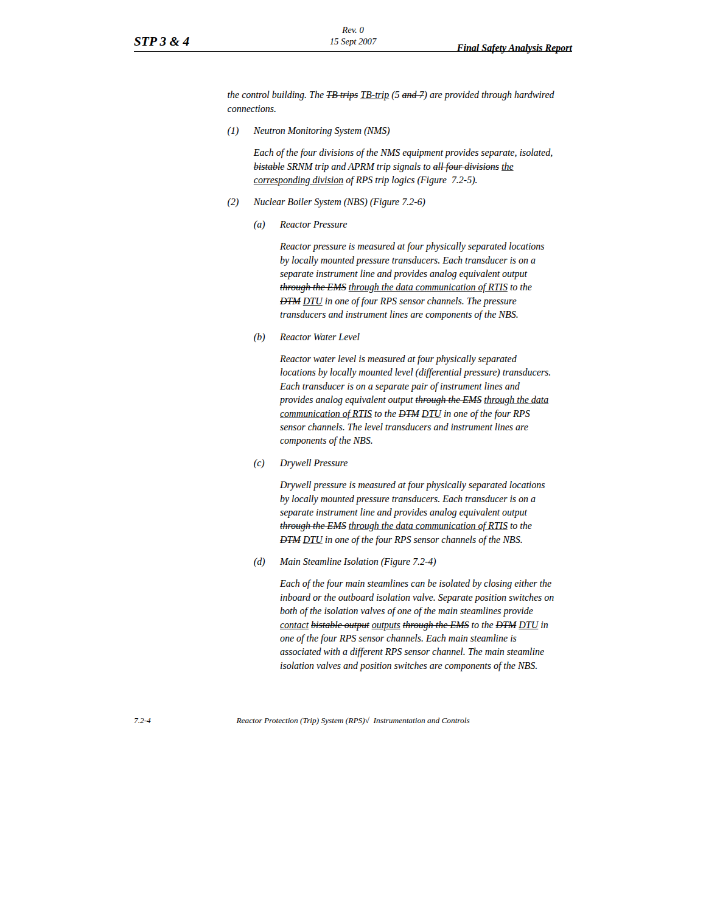STP 3 & 4
Rev. 0
15 Sept 2007
Final Safety Analysis Report
the control building. The TB trips TB-trip (5 and 7) are provided through hardwired connections.
(1)
Neutron Monitoring System (NMS)
Each of the four divisions of the NMS equipment provides separate, isolated, bistable SRNM trip and APRM trip signals to all four divisions the corresponding division of RPS trip logics (Figure 7.2-5).
(2)
Nuclear Boiler System (NBS) (Figure 7.2-6)
(a)
Reactor Pressure
Reactor pressure is measured at four physically separated locations by locally mounted pressure transducers. Each transducer is on a separate instrument line and provides analog equivalent output through the EMS through the data communication of RTIS to the DTM DTU in one of four RPS sensor channels. The pressure transducers and instrument lines are components of the NBS.
(b)
Reactor Water Level
Reactor water level is measured at four physically separated locations by locally mounted level (differential pressure) transducers. Each transducer is on a separate pair of instrument lines and provides analog equivalent output through the EMS through the data communication of RTIS to the DTM DTU in one of the four RPS sensor channels. The level transducers and instrument lines are components of the NBS.
(c)
Drywell Pressure
Drywell pressure is measured at four physically separated locations by locally mounted pressure transducers. Each transducer is on a separate instrument line and provides analog equivalent output through the EMS through the data communication of RTIS to the DTM DTU in one of the four RPS sensor channels of the NBS.
(d)
Main Steamline Isolation (Figure 7.2-4)
Each of the four main steamlines can be isolated by closing either the inboard or the outboard isolation valve. Separate position switches on both of the isolation valves of one of the main steamlines provide contact bistable output outputs through the EMS to the DTM DTU in one of the four RPS sensor channels. Each main steamline is associated with a different RPS sensor channel. The main steamline isolation valves and position switches are components of the NBS.
7.2-4
Reactor Protection (Trip) System (RPS)√ Instrumentation and Controls